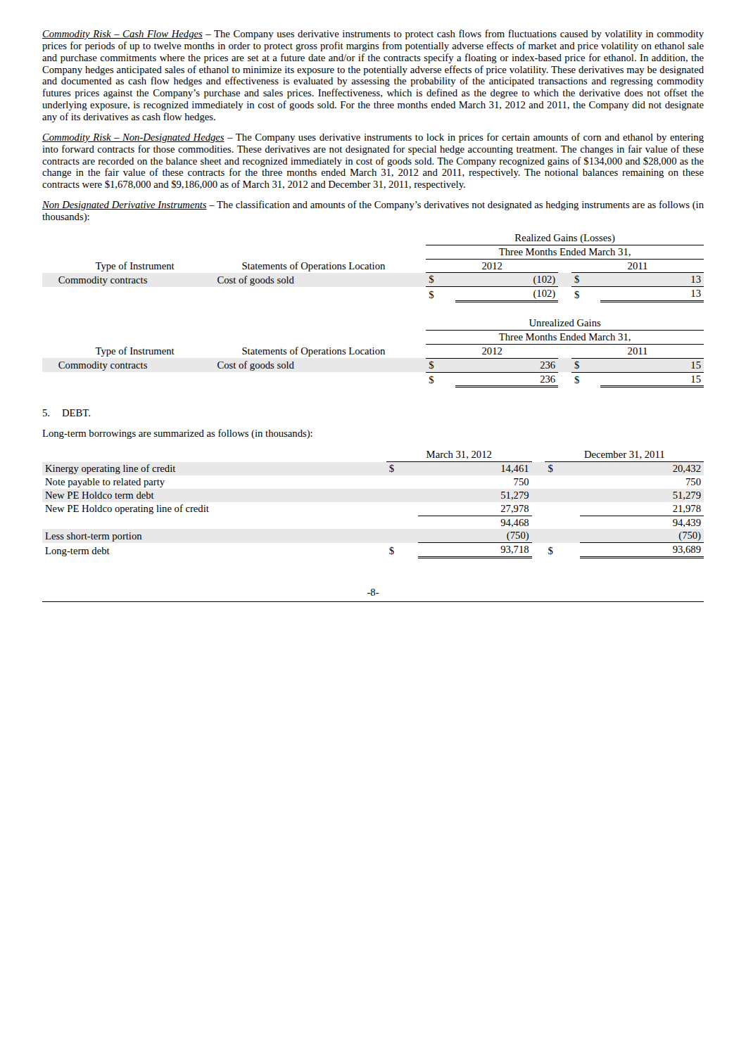Commodity Risk – Cash Flow Hedges – The Company uses derivative instruments to protect cash flows from fluctuations caused by volatility in commodity prices for periods of up to twelve months in order to protect gross profit margins from potentially adverse effects of market and price volatility on ethanol sale and purchase commitments where the prices are set at a future date and/or if the contracts specify a floating or index-based price for ethanol. In addition, the Company hedges anticipated sales of ethanol to minimize its exposure to the potentially adverse effects of price volatility. These derivatives may be designated and documented as cash flow hedges and effectiveness is evaluated by assessing the probability of the anticipated transactions and regressing commodity futures prices against the Company’s purchase and sales prices. Ineffectiveness, which is defined as the degree to which the derivative does not offset the underlying exposure, is recognized immediately in cost of goods sold. For the three months ended March 31, 2012 and 2011, the Company did not designate any of its derivatives as cash flow hedges.
Commodity Risk – Non-Designated Hedges – The Company uses derivative instruments to lock in prices for certain amounts of corn and ethanol by entering into forward contracts for those commodities. These derivatives are not designated for special hedge accounting treatment. The changes in fair value of these contracts are recorded on the balance sheet and recognized immediately in cost of goods sold. The Company recognized gains of $134,000 and $28,000 as the change in the fair value of these contracts for the three months ended March 31, 2012 and 2011, respectively. The notional balances remaining on these contracts were $1,678,000 and $9,186,000 as of March 31, 2012 and December 31, 2011, respectively.
Non Designated Derivative Instruments – The classification and amounts of the Company’s derivatives not designated as hedging instruments are as follows (in thousands):
| | | | | Realized Gains (Losses) |
| | | | | Three Months Ended March 31, |
| | Type of Instrument | Statements of Operations Location | | 2012 | | 2011 |
| | Commodity contracts | Cost of goods sold | | $ | (102) | | $ | 13 |
| | | | | $ | (102) | | $ | 13 |
| | | | | Unrealized Gains |
| | | | | Three Months Ended March 31, |
| | Type of Instrument | Statements of Operations Location | | 2012 | | 2011 |
| | Commodity contracts | Cost of goods sold | | $ | 236 | | $ | 15 |
| | | | | $ | 236 | | $ | 15 |
5. DEBT.
Long-term borrowings are summarized as follows (in thousands):
| | | March 31, 2012 | | December 31, 2011 |
| Kinergy operating line of credit | | $ | 14,461 | | $ | 20,432 |
| Note payable to related party | | | 750 | | | 750 |
| New PE Holdco term debt | | | 51,279 | | | 51,279 |
| New PE Holdco operating line of credit | | | 27,978 | | | 21,978 |
| | | | 94,468 | | | 94,439 |
| Less short-term portion | | | (750) | | | (750) |
| Long-term debt | | $ | 93,718 | | $ | 93,689 |
-8-